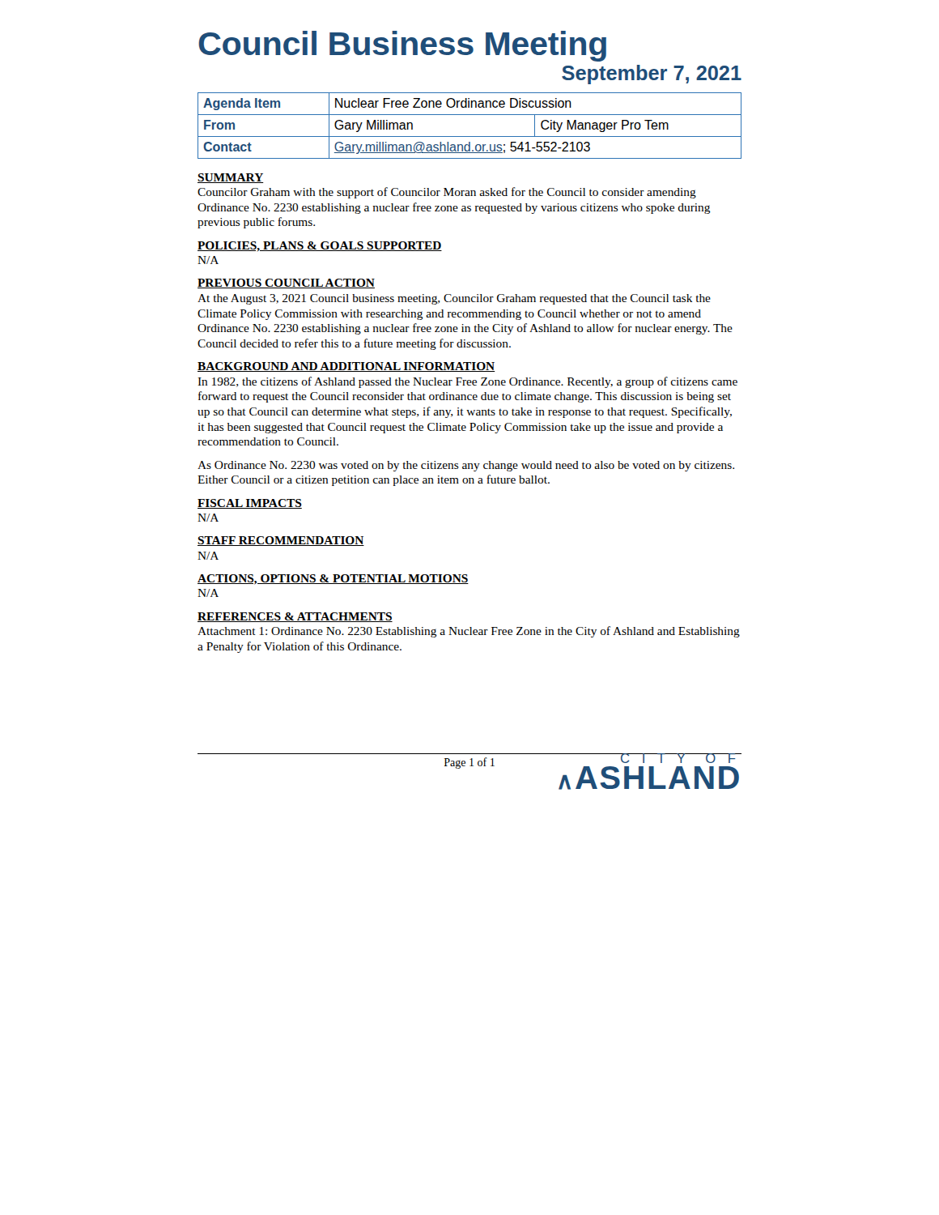Council Business Meeting
September 7, 2021
| Agenda Item | Nuclear Free Zone Ordinance Discussion |
| From | Gary Milliman | City Manager Pro Tem |
| Contact | Gary.milliman@ashland.or.us ; 541-552-2103 |
SUMMARY
Councilor Graham with the support of Councilor Moran asked for the Council to consider amending Ordinance No. 2230 establishing a nuclear free zone as requested by various citizens who spoke during previous public forums.
POLICIES, PLANS & GOALS SUPPORTED
N/A
PREVIOUS COUNCIL ACTION
At the August 3, 2021 Council business meeting, Councilor Graham requested that the Council task the Climate Policy Commission with researching and recommending to Council whether or not to amend Ordinance No. 2230 establishing a nuclear free zone in the City of Ashland to allow for nuclear energy. The Council decided to refer this to a future meeting for discussion.
BACKGROUND AND ADDITIONAL INFORMATION
In 1982, the citizens of Ashland passed the Nuclear Free Zone Ordinance. Recently, a group of citizens came forward to request the Council reconsider that ordinance due to climate change. This discussion is being set up so that Council can determine what steps, if any, it wants to take in response to that request. Specifically, it has been suggested that Council request the Climate Policy Commission take up the issue and provide a recommendation to Council.
As Ordinance No. 2230 was voted on by the citizens any change would need to also be voted on by citizens. Either Council or a citizen petition can place an item on a future ballot.
FISCAL IMPACTS
N/A
STAFF RECOMMENDATION
N/A
ACTIONS, OPTIONS & POTENTIAL MOTIONS
N/A
REFERENCES & ATTACHMENTS
Attachment 1: Ordinance No. 2230 Establishing a Nuclear Free Zone in the City of Ashland and Establishing a Penalty for Violation of this Ordinance.
Page 1 of 1
C I T Y O F ∧ASHLAND